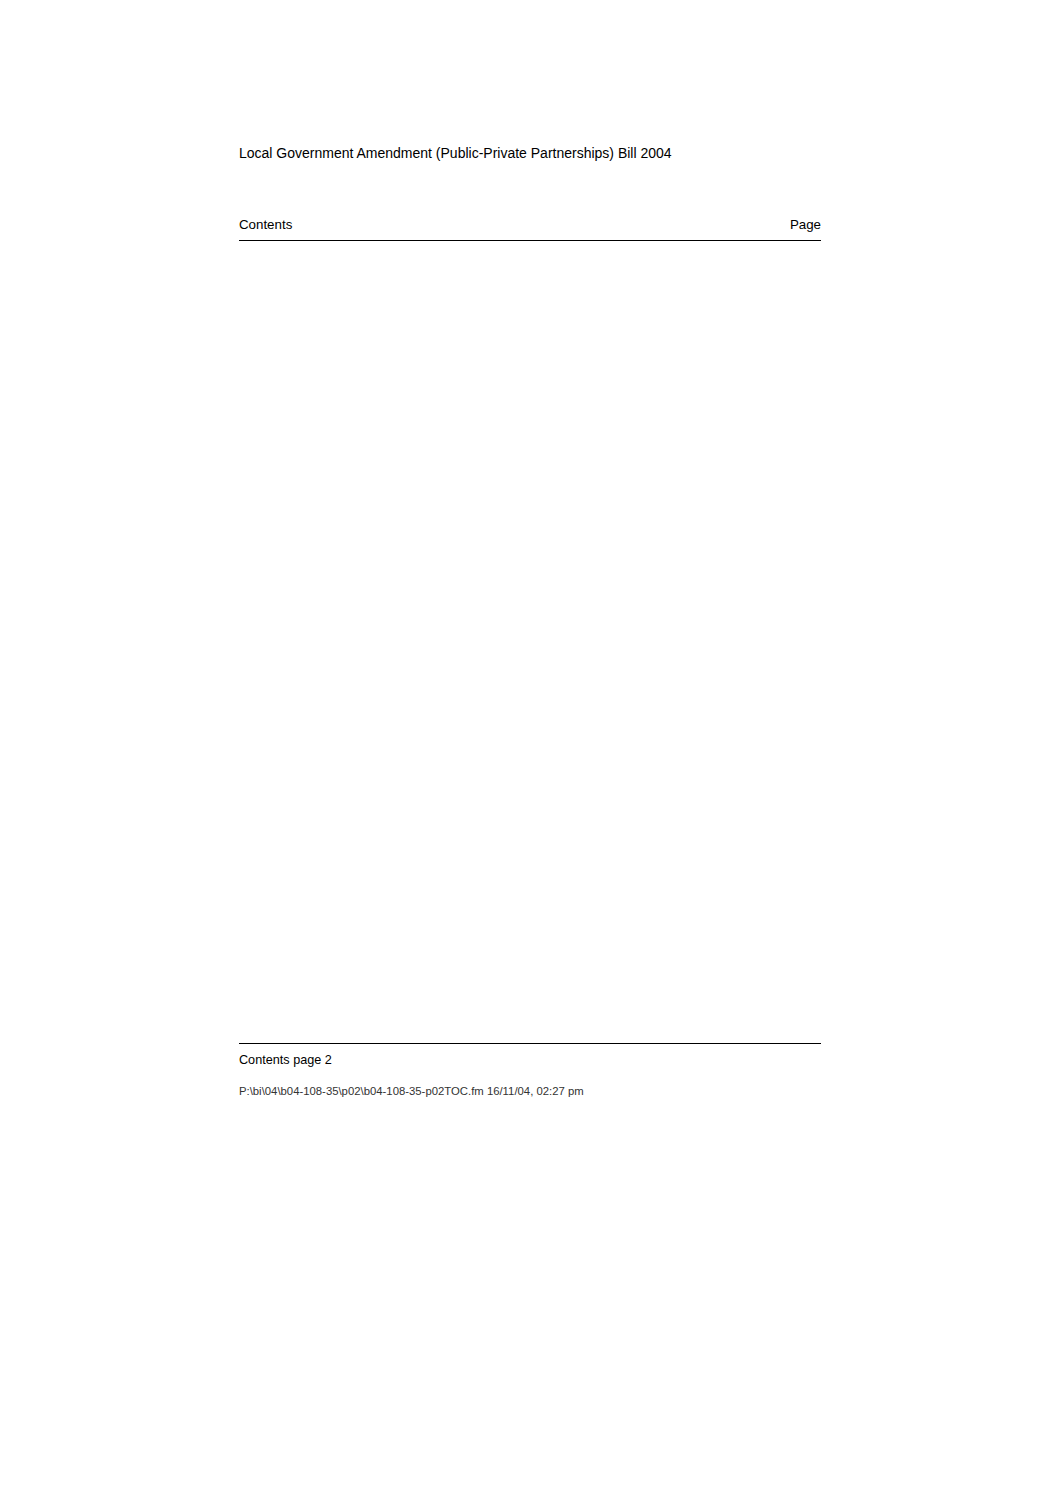Local Government Amendment (Public-Private Partnerships) Bill 2004
Contents Page
Contents page 2
P:\bi\04\b04-108-35\p02\b04-108-35-p02TOC.fm 16/11/04, 02:27 pm